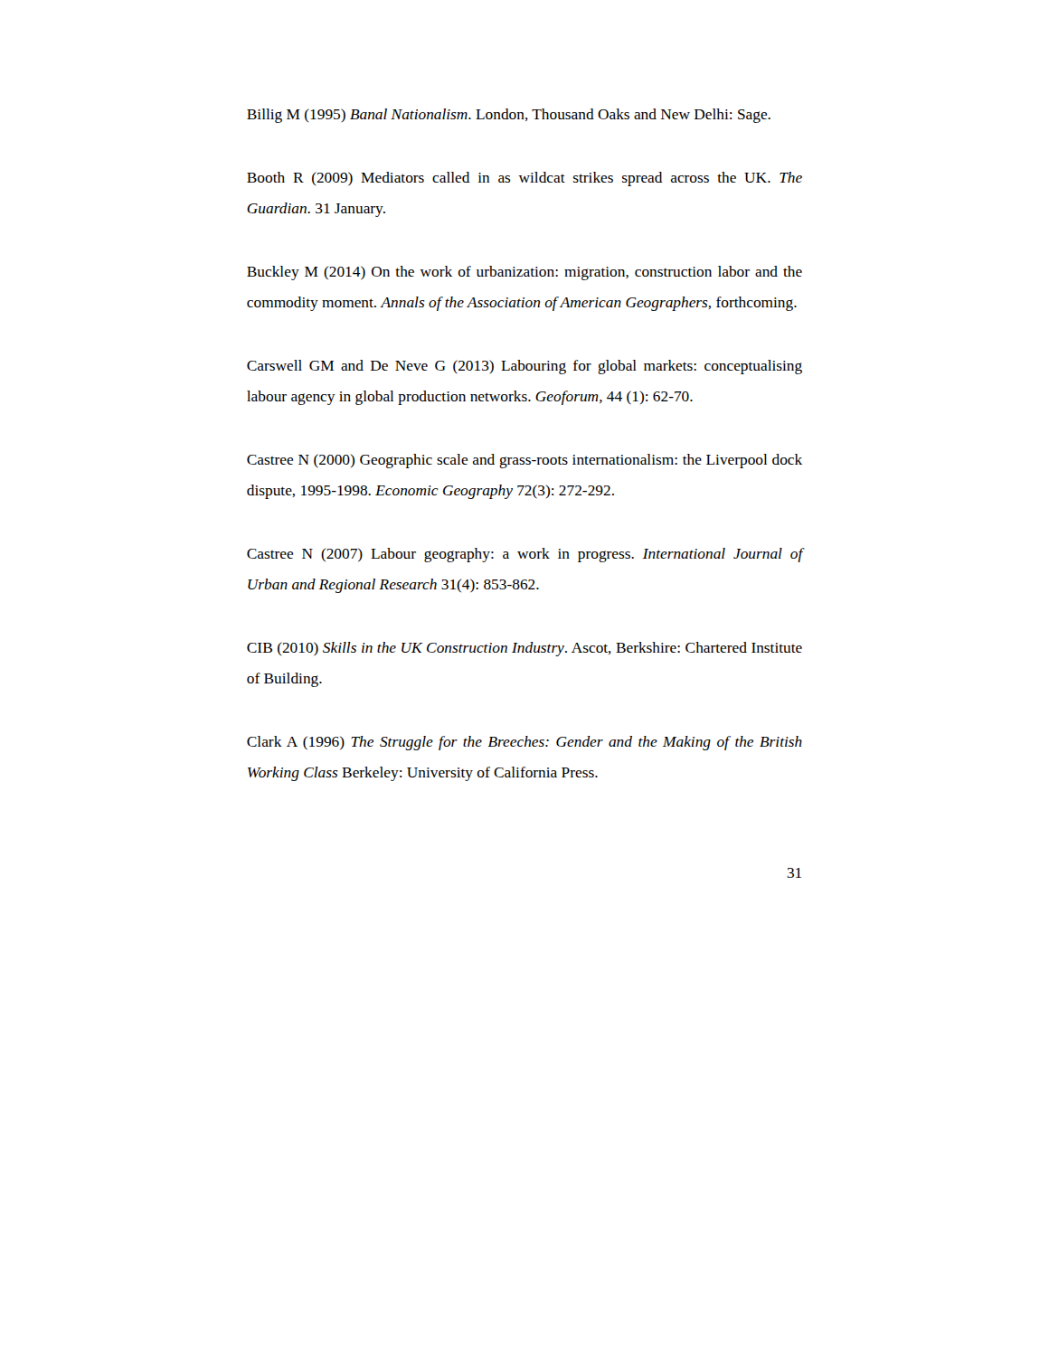Billig M (1995) Banal Nationalism. London, Thousand Oaks and New Delhi: Sage.
Booth R (2009) Mediators called in as wildcat strikes spread across the UK. The Guardian. 31 January.
Buckley M (2014) On the work of urbanization: migration, construction labor and the commodity moment. Annals of the Association of American Geographers, forthcoming.
Carswell GM and De Neve G (2013) Labouring for global markets: conceptualising labour agency in global production networks. Geoforum, 44 (1): 62-70.
Castree N (2000) Geographic scale and grass-roots internationalism: the Liverpool dock dispute, 1995-1998. Economic Geography 72(3): 272-292.
Castree N (2007) Labour geography: a work in progress. International Journal of Urban and Regional Research 31(4): 853-862.
CIB (2010) Skills in the UK Construction Industry. Ascot, Berkshire: Chartered Institute of Building.
Clark A (1996) The Struggle for the Breeches: Gender and the Making of the British Working Class Berkeley: University of California Press.
31